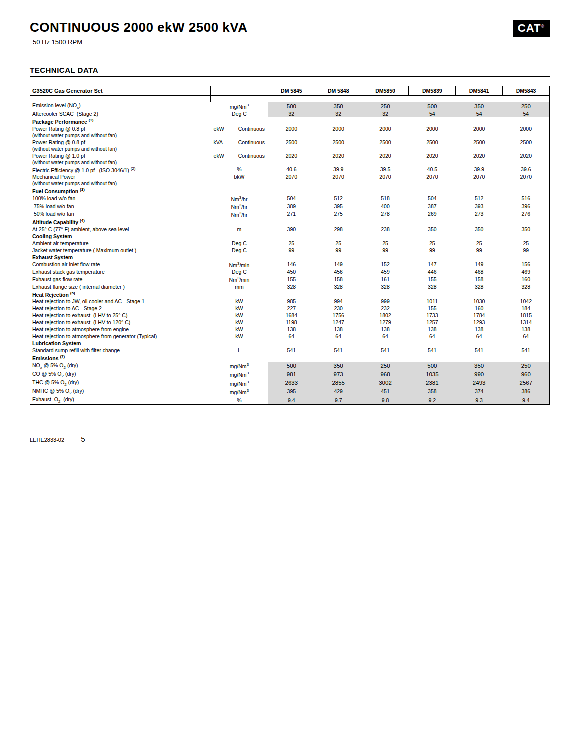CONTINUOUS 2000 ekW 2500 kVA
50 Hz 1500 RPM
CAT®
TECHNICAL DATA
| G3520C Gas Generator Set | | DM 5845 | DM 5848 | DM5850 | DM5839 | DM5841 | DM5843 |
| --- | --- | --- | --- | --- | --- | --- | --- |
| Emission level (NO x ) | mg/Nm 3 | 500 | 350 | 250 | 500 | 350 | 250 |
| Aftercooler SCAC (Stage 2) | Deg C | 32 | 32 | 32 | 54 | 54 | 54 |
| Package Performance (1) | | | | | | | |
| Power Rating @ 0.8 pf | ekW Continuous | 2000 | 2000 | 2000 | 2000 | 2000 | 2000 |
| (without water pumps and without fan) | | | | | | | |
| Power Rating @ 0.8 pf | kVA Continuous | 2500 | 2500 | 2500 | 2500 | 2500 | 2500 |
| (without water pumps and without fan) | | | | | | | |
| Power Rating @ 1.0 pf | ekW Continuous | 2020 | 2020 | 2020 | 2020 | 2020 | 2020 |
| (without water pumps and without fan) | | | | | | | |
| Electric Efficiency @ 1.0 pf (ISO 3046/1) (2) | % | 40.6 | 39.9 | 39.5 | 40.5 | 39.9 | 39.6 |
| Mechanical Power | bkW | 2070 | 2070 | 2070 | 2070 | 2070 | 2070 |
| (without water pumps and without fan) | | | | | | | |
| Fuel Consumption (3) | | | | | | | |
| 100% load w/o fan | Nm 3 /hr | 504 | 512 | 518 | 504 | 512 | 516 |
| 75% load w/o fan | Nm 3 /hr | 389 | 395 | 400 | 387 | 393 | 396 |
| 50% load w/o fan | Nm 3 /hr | 271 | 275 | 278 | 269 | 273 | 276 |
| Altitude Capability (4) | | | | | | | |
| At 25° C (77° F) ambient, above sea level | m | 390 | 298 | 238 | 350 | 350 | 350 |
| Cooling System | | | | | | | |
| Ambient air temperature | Deg C | 25 | 25 | 25 | 25 | 25 | 25 |
| Jacket water temperature ( Maximum outlet ) | Deg C | 99 | 99 | 99 | 99 | 99 | 99 |
| Exhaust System | | | | | | | |
| Combustion air inlet flow rate | Nm 3 /min | 146 | 149 | 152 | 147 | 149 | 156 |
| Exhaust stack gas temperature | Deg C | 450 | 456 | 459 | 446 | 468 | 469 |
| Exhaust gas flow rate | Nm 3 /min | 155 | 158 | 161 | 155 | 158 | 160 |
| Exhaust flange size ( internal diameter ) | mm | 328 | 328 | 328 | 328 | 328 | 328 |
| Heat Rejection (5) | | | | | | | |
| Heat rejection to JW, oil cooler and AC - Stage 1 | kW | 985 | 994 | 999 | 1011 | 1030 | 1042 |
| Heat rejection to AC - Stage 2 | kW | 227 | 230 | 232 | 155 | 160 | 184 |
| Heat rejection to exhaust (LHV to 25° C) | kW | 1684 | 1756 | 1802 | 1733 | 1784 | 1815 |
| Heat rejection to exhaust (LHV to 120° C) | kW | 1198 | 1247 | 1279 | 1257 | 1293 | 1314 |
| Heat rejection to atmosphere from engine | kW | 138 | 138 | 138 | 138 | 138 | 138 |
| Heat rejection to atmosphere from generator (Typical) | kW | 64 | 64 | 64 | 64 | 64 | 64 |
| Lubrication System | | | | | | | |
| Standard sump refill with filter change | L | 541 | 541 | 541 | 541 | 541 | 541 |
| Emissions (7) | | | | | | | |
| NO x @ 5% O 2 (dry) | mg/Nm 3 | 500 | 350 | 250 | 500 | 350 | 250 |
| CO @ 5% O 2 (dry) | mg/Nm 3 | 981 | 973 | 968 | 1035 | 990 | 960 |
| THC @ 5% O 2 (dry) | mg/Nm 3 | 2633 | 2855 | 3002 | 2381 | 2493 | 2567 |
| NMHC @ 5% O 2 (dry) | mg/Nm 3 | 395 | 429 | 451 | 358 | 374 | 386 |
| Exhaust O 2 (dry) | % | 9.4 | 9.7 | 9.8 | 9.2 | 9.3 | 9.4 |
LEHE2833-02 5